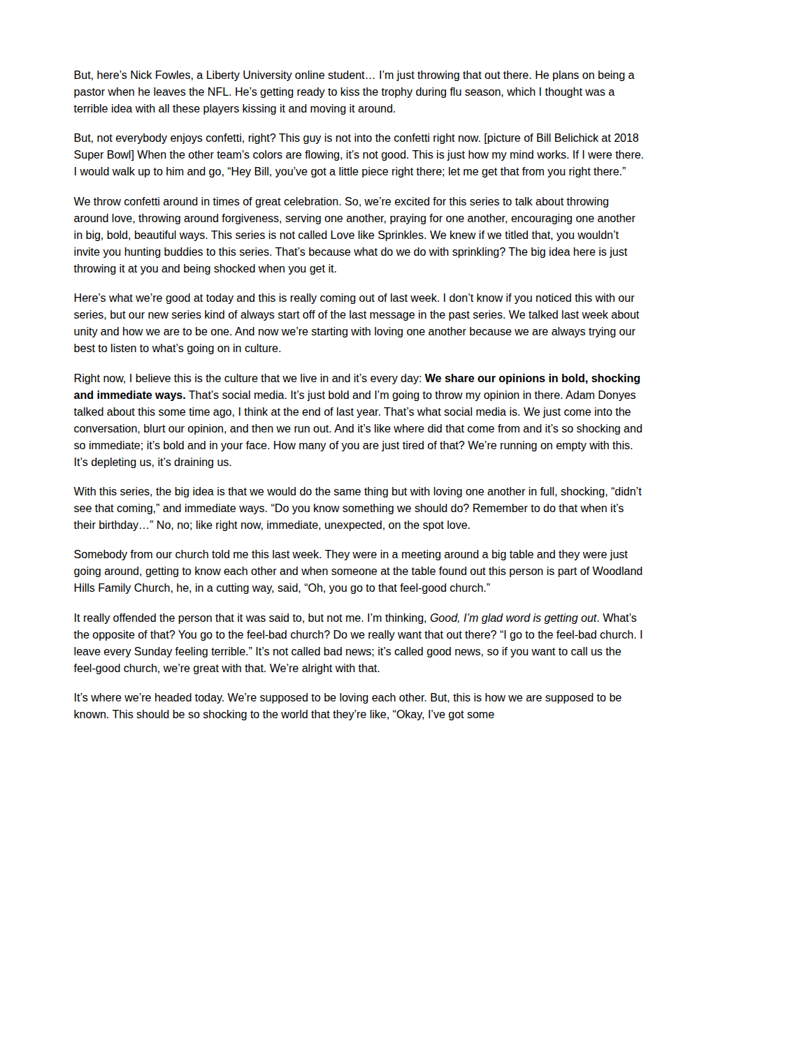But, here’s Nick Fowles, a Liberty University online student… I’m just throwing that out there. He plans on being a pastor when he leaves the NFL. He’s getting ready to kiss the trophy during flu season, which I thought was a terrible idea with all these players kissing it and moving it around.
But, not everybody enjoys confetti, right? This guy is not into the confetti right now. [picture of Bill Belichick at 2018 Super Bowl] When the other team’s colors are flowing, it’s not good. This is just how my mind works. If I were there. I would walk up to him and go, “Hey Bill, you’ve got a little piece right there; let me get that from you right there.”
We throw confetti around in times of great celebration. So, we’re excited for this series to talk about throwing around love, throwing around forgiveness, serving one another, praying for one another, encouraging one another in big, bold, beautiful ways. This series is not called Love like Sprinkles. We knew if we titled that, you wouldn’t invite you hunting buddies to this series. That’s because what do we do with sprinkling? The big idea here is just throwing it at you and being shocked when you get it.
Here’s what we’re good at today and this is really coming out of last week. I don’t know if you noticed this with our series, but our new series kind of always start off of the last message in the past series. We talked last week about unity and how we are to be one. And now we’re starting with loving one another because we are always trying our best to listen to what’s going on in culture.
Right now, I believe this is the culture that we live in and it’s every day: We share our opinions in bold, shocking and immediate ways. That’s social media. It’s just bold and I’m going to throw my opinion in there. Adam Donyes talked about this some time ago, I think at the end of last year. That’s what social media is. We just come into the conversation, blurt our opinion, and then we run out. And it’s like where did that come from and it’s so shocking and so immediate; it’s bold and in your face. How many of you are just tired of that? We’re running on empty with this. It’s depleting us, it’s draining us.
With this series, the big idea is that we would do the same thing but with loving one another in full, shocking, “didn’t see that coming,” and immediate ways. “Do you know something we should do? Remember to do that when it’s their birthday…” No, no; like right now, immediate, unexpected, on the spot love.
Somebody from our church told me this last week. They were in a meeting around a big table and they were just going around, getting to know each other and when someone at the table found out this person is part of Woodland Hills Family Church, he, in a cutting way, said, “Oh, you go to that feel-good church.”
It really offended the person that it was said to, but not me. I’m thinking, Good, I’m glad word is getting out. What’s the opposite of that? You go to the feel-bad church? Do we really want that out there? “I go to the feel-bad church. I leave every Sunday feeling terrible.” It’s not called bad news; it’s called good news, so if you want to call us the feel-good church, we’re great with that. We’re alright with that.
It’s where we’re headed today. We’re supposed to be loving each other. But, this is how we are supposed to be known. This should be so shocking to the world that they’re like, “Okay, I’ve got some